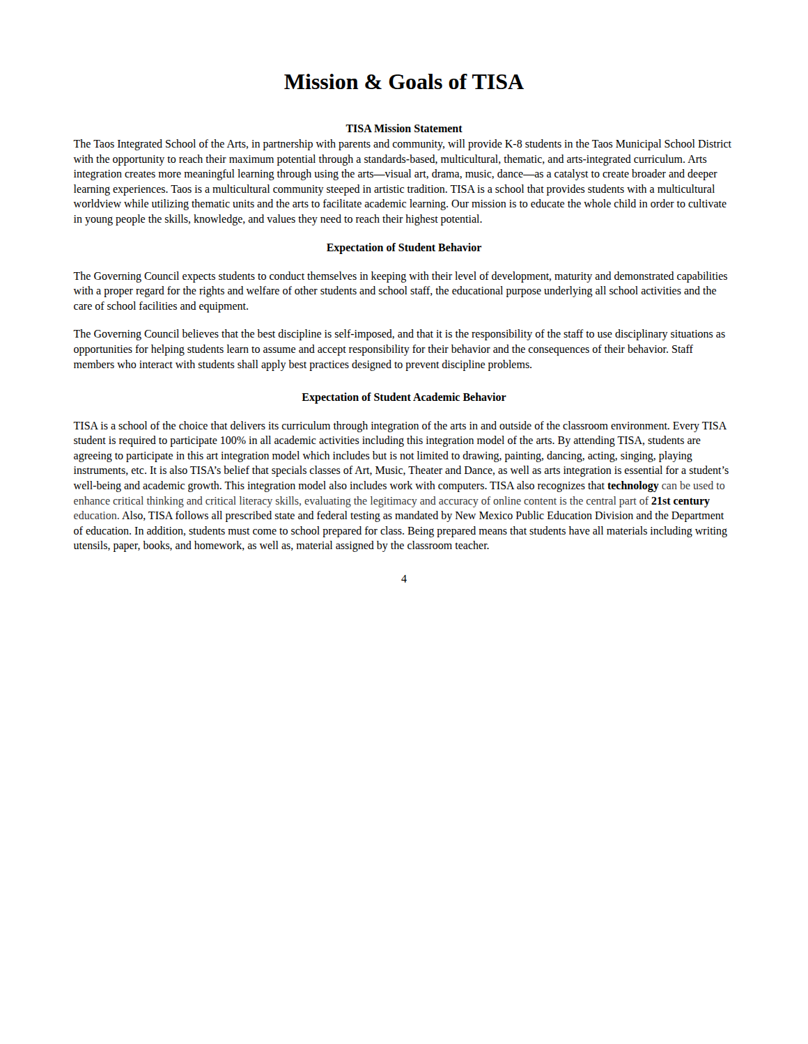Mission & Goals of TISA
TISA Mission Statement
The Taos Integrated School of the Arts, in partnership with parents and community, will provide K-8 students in the Taos Municipal School District with the opportunity to reach their maximum potential through a standards-based, multicultural, thematic, and arts-integrated curriculum. Arts integration creates more meaningful learning through using the arts—visual art, drama, music, dance—as a catalyst to create broader and deeper learning experiences. Taos is a multicultural community steeped in artistic tradition. TISA is a school that provides students with a multicultural worldview while utilizing thematic units and the arts to facilitate academic learning. Our mission is to educate the whole child in order to cultivate in young people the skills, knowledge, and values they need to reach their highest potential.
Expectation of Student Behavior
The Governing Council expects students to conduct themselves in keeping with their level of development, maturity and demonstrated capabilities with a proper regard for the rights and welfare of other students and school staff, the educational purpose underlying all school activities and the care of school facilities and equipment.
The Governing Council believes that the best discipline is self-imposed, and that it is the responsibility of the staff to use disciplinary situations as opportunities for helping students learn to assume and accept responsibility for their behavior and the consequences of their behavior. Staff members who interact with students shall apply best practices designed to prevent discipline problems.
Expectation of Student Academic Behavior
TISA is a school of the choice that delivers its curriculum through integration of the arts in and outside of the classroom environment. Every TISA student is required to participate 100% in all academic activities including this integration model of the arts. By attending TISA, students are agreeing to participate in this art integration model which includes but is not limited to drawing, painting, dancing, acting, singing, playing instruments, etc. It is also TISA’s belief that specials classes of Art, Music, Theater and Dance, as well as arts integration is essential for a student’s well-being and academic growth. This integration model also includes work with computers. TISA also recognizes that technology can be used to enhance critical thinking and critical literacy skills, evaluating the legitimacy and accuracy of online content is the central part of 21st century education. Also, TISA follows all prescribed state and federal testing as mandated by New Mexico Public Education Division and the Department of education. In addition, students must come to school prepared for class. Being prepared means that students have all materials including writing utensils, paper, books, and homework, as well as, material assigned by the classroom teacher.
4